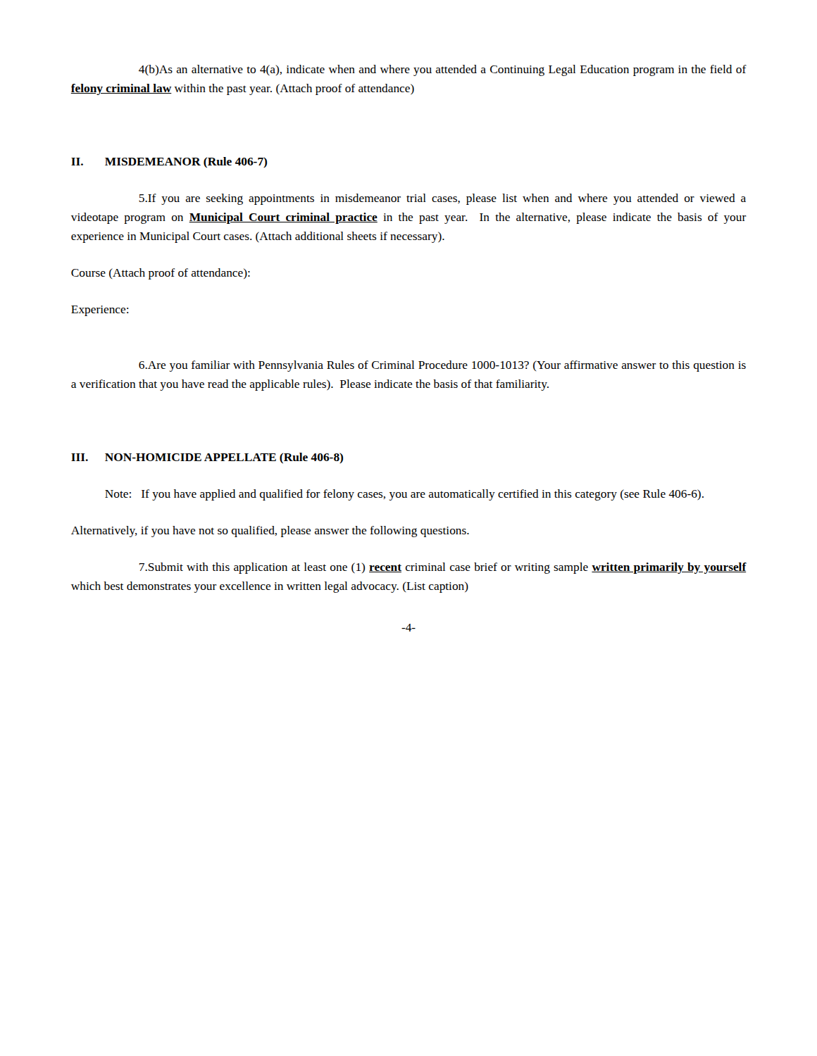4(b) As an alternative to 4(a), indicate when and where you attended a Continuing Legal Education program in the field of felony criminal law within the past year. (Attach proof of attendance)
II. MISDEMEANOR (Rule 406-7)
5. If you are seeking appointments in misdemeanor trial cases, please list when and where you attended or viewed a videotape program on Municipal Court criminal practice in the past year. In the alternative, please indicate the basis of your experience in Municipal Court cases. (Attach additional sheets if necessary).
Course (Attach proof of attendance):
Experience:
6. Are you familiar with Pennsylvania Rules of Criminal Procedure 1000-1013? (Your affirmative answer to this question is a verification that you have read the applicable rules). Please indicate the basis of that familiarity.
III. NON-HOMICIDE APPELLATE (Rule 406-8)
Note: If you have applied and qualified for felony cases, you are automatically certified in this category (see Rule 406-6).
Alternatively, if you have not so qualified, please answer the following questions.
7. Submit with this application at least one (1) recent criminal case brief or writing sample written primarily by yourself which best demonstrates your excellence in written legal advocacy. (List caption)
-4-